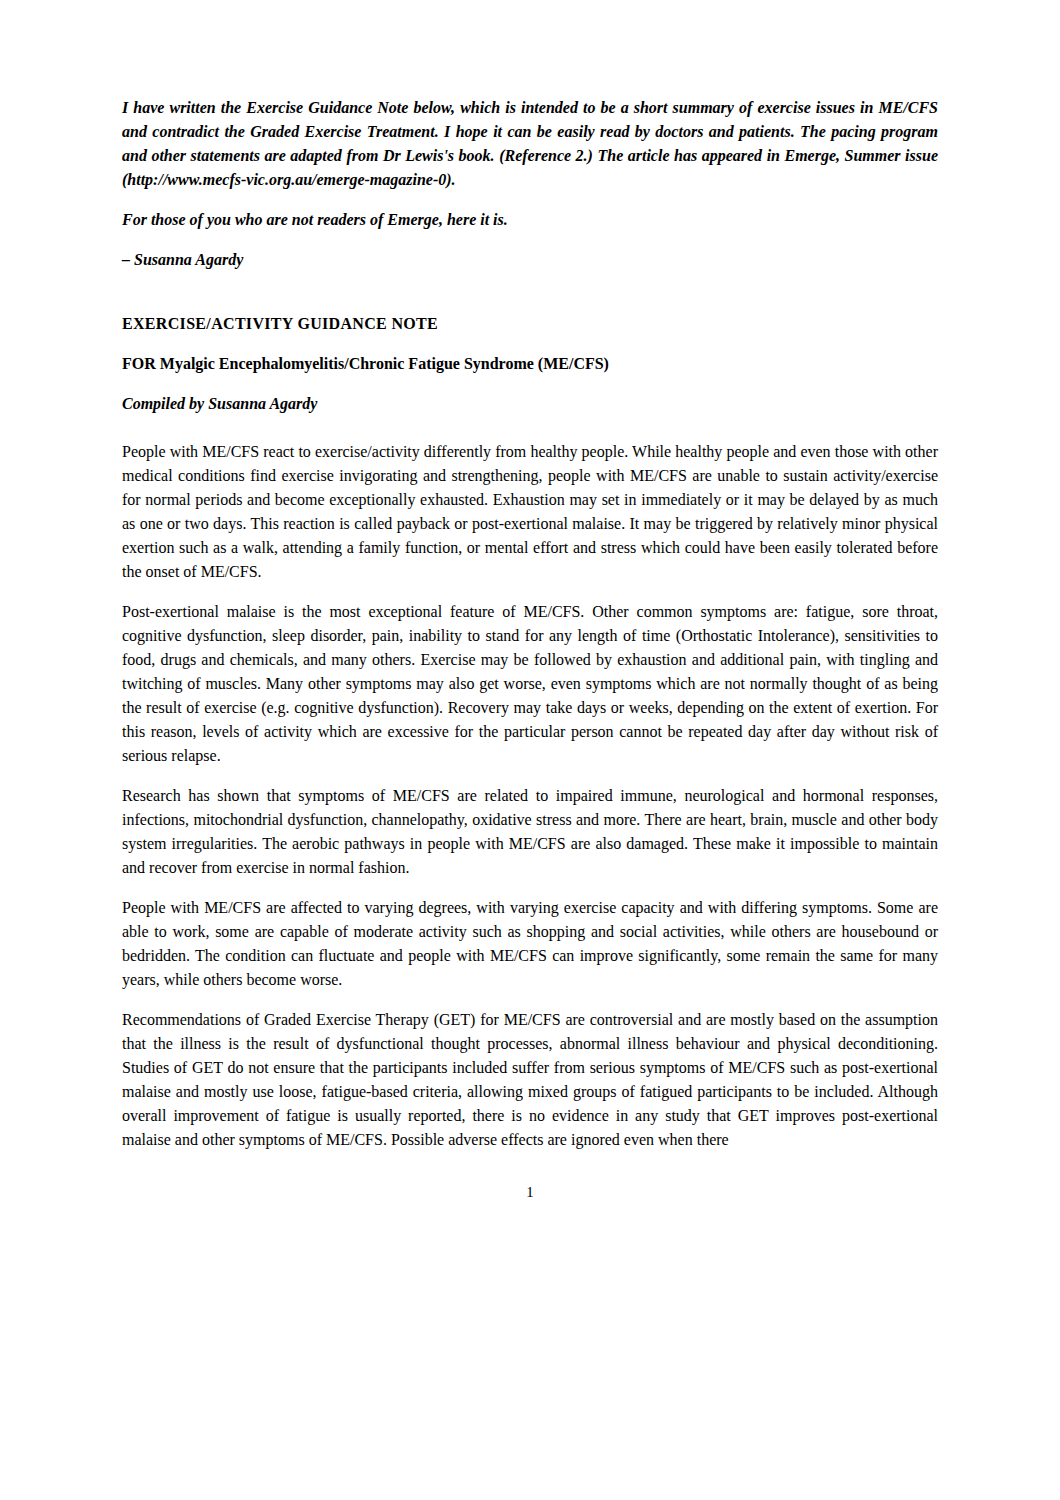I have written the Exercise Guidance Note below, which is intended to be a short summary of exercise issues in ME/CFS and contradict the Graded Exercise Treatment. I hope it can be easily read by doctors and patients. The pacing program and other statements are adapted from Dr Lewis's book. (Reference 2.) The article has appeared in Emerge, Summer issue (http://www.mecfs-vic.org.au/emerge-magazine-0).
For those of you who are not readers of Emerge, here it is.
– Susanna Agardy
EXERCISE/ACTIVITY GUIDANCE NOTE
FOR Myalgic Encephalomyelitis/Chronic Fatigue Syndrome (ME/CFS)
Compiled by Susanna Agardy
People with ME/CFS react to exercise/activity differently from healthy people. While healthy people and even those with other medical conditions find exercise invigorating and strengthening, people with ME/CFS are unable to sustain activity/exercise for normal periods and become exceptionally exhausted. Exhaustion may set in immediately or it may be delayed by as much as one or two days. This reaction is called payback or post-exertional malaise. It may be triggered by relatively minor physical exertion such as a walk, attending a family function, or mental effort and stress which could have been easily tolerated before the onset of ME/CFS.
Post-exertional malaise is the most exceptional feature of ME/CFS. Other common symptoms are: fatigue, sore throat, cognitive dysfunction, sleep disorder, pain, inability to stand for any length of time (Orthostatic Intolerance), sensitivities to food, drugs and chemicals, and many others. Exercise may be followed by exhaustion and additional pain, with tingling and twitching of muscles. Many other symptoms may also get worse, even symptoms which are not normally thought of as being the result of exercise (e.g. cognitive dysfunction). Recovery may take days or weeks, depending on the extent of exertion. For this reason, levels of activity which are excessive for the particular person cannot be repeated day after day without risk of serious relapse.
Research has shown that symptoms of ME/CFS are related to impaired immune, neurological and hormonal responses, infections, mitochondrial dysfunction, channelopathy, oxidative stress and more. There are heart, brain, muscle and other body system irregularities. The aerobic pathways in people with ME/CFS are also damaged. These make it impossible to maintain and recover from exercise in normal fashion.
People with ME/CFS are affected to varying degrees, with varying exercise capacity and with differing symptoms. Some are able to work, some are capable of moderate activity such as shopping and social activities, while others are housebound or bedridden. The condition can fluctuate and people with ME/CFS can improve significantly, some remain the same for many years, while others become worse.
Recommendations of Graded Exercise Therapy (GET) for ME/CFS are controversial and are mostly based on the assumption that the illness is the result of dysfunctional thought processes, abnormal illness behaviour and physical deconditioning. Studies of GET do not ensure that the participants included suffer from serious symptoms of ME/CFS such as post-exertional malaise and mostly use loose, fatigue-based criteria, allowing mixed groups of fatigued participants to be included. Although overall improvement of fatigue is usually reported, there is no evidence in any study that GET improves post-exertional malaise and other symptoms of ME/CFS. Possible adverse effects are ignored even when there
1